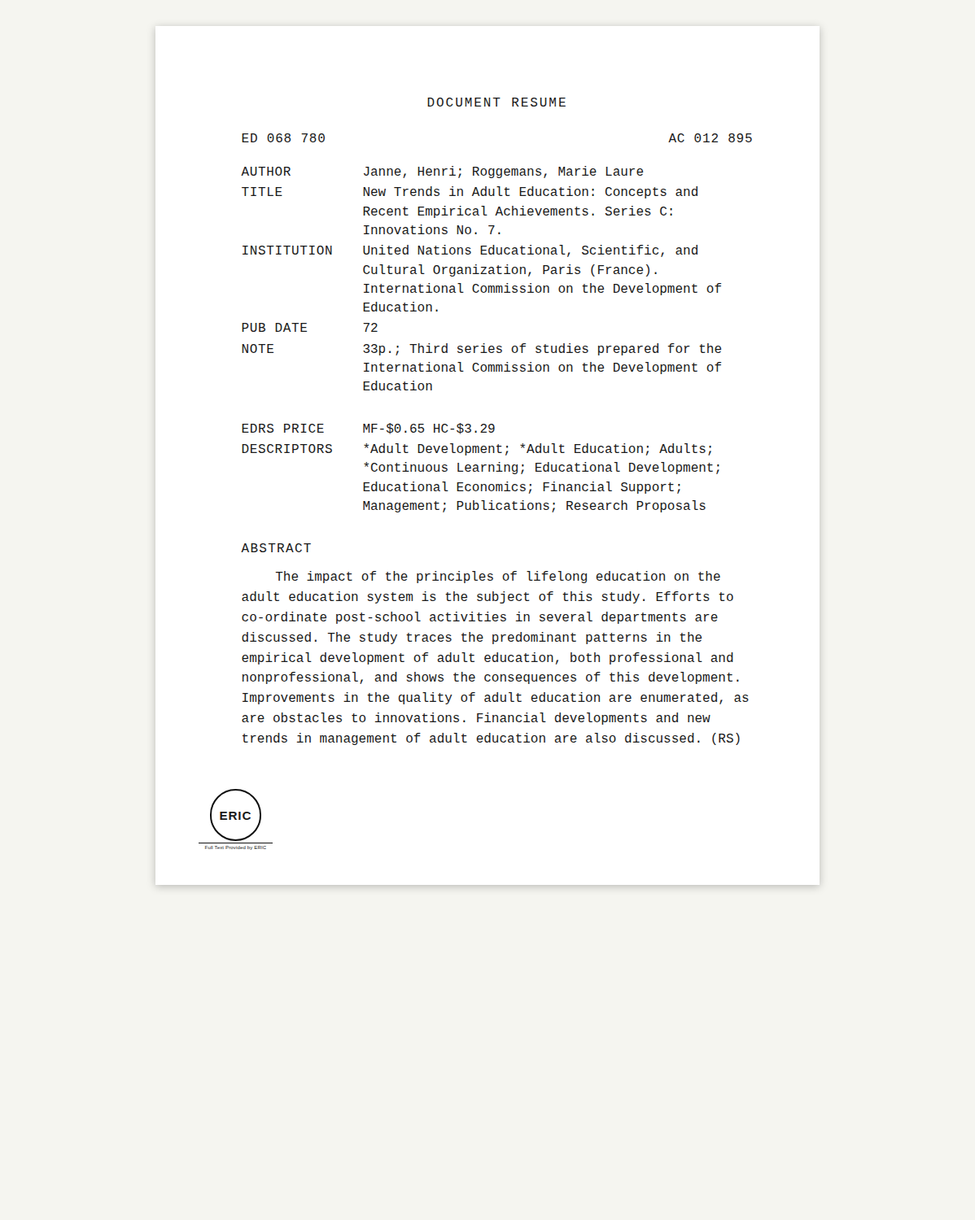DOCUMENT RESUME
ED 068 780 AC 012 895
| AUTHOR | Janne, Henri; Roggemans, Marie Laure |
| TITLE | New Trends in Adult Education: Concepts and Recent Empirical Achievements. Series C: Innovations No. 7. |
| INSTITUTION | United Nations Educational, Scientific, and Cultural Organization, Paris (France). International Commission on the Development of Education. |
| PUB DATE | 72 |
| NOTE | 33p.; Third series of studies prepared for the International Commission on the Development of Education |
| EDRS PRICE | MF-$0.65 HC-$3.29 |
| DESCRIPTORS | *Adult Development; *Adult Education; Adults; *Continuous Learning; Educational Development; Educational Economics; Financial Support; Management; Publications; Research Proposals |
ABSTRACT
The impact of the principles of lifelong education on the adult education system is the subject of this study. Efforts to co-ordinate post-school activities in several departments are discussed. The study traces the predominant patterns in the empirical development of adult education, both professional and nonprofessional, and shows the consequences of this development. Improvements in the quality of adult education are enumerated, as are obstacles to innovations. Financial developments and new trends in management of adult education are also discussed. (RS)
ERIC
Full Text Provided by ERIC